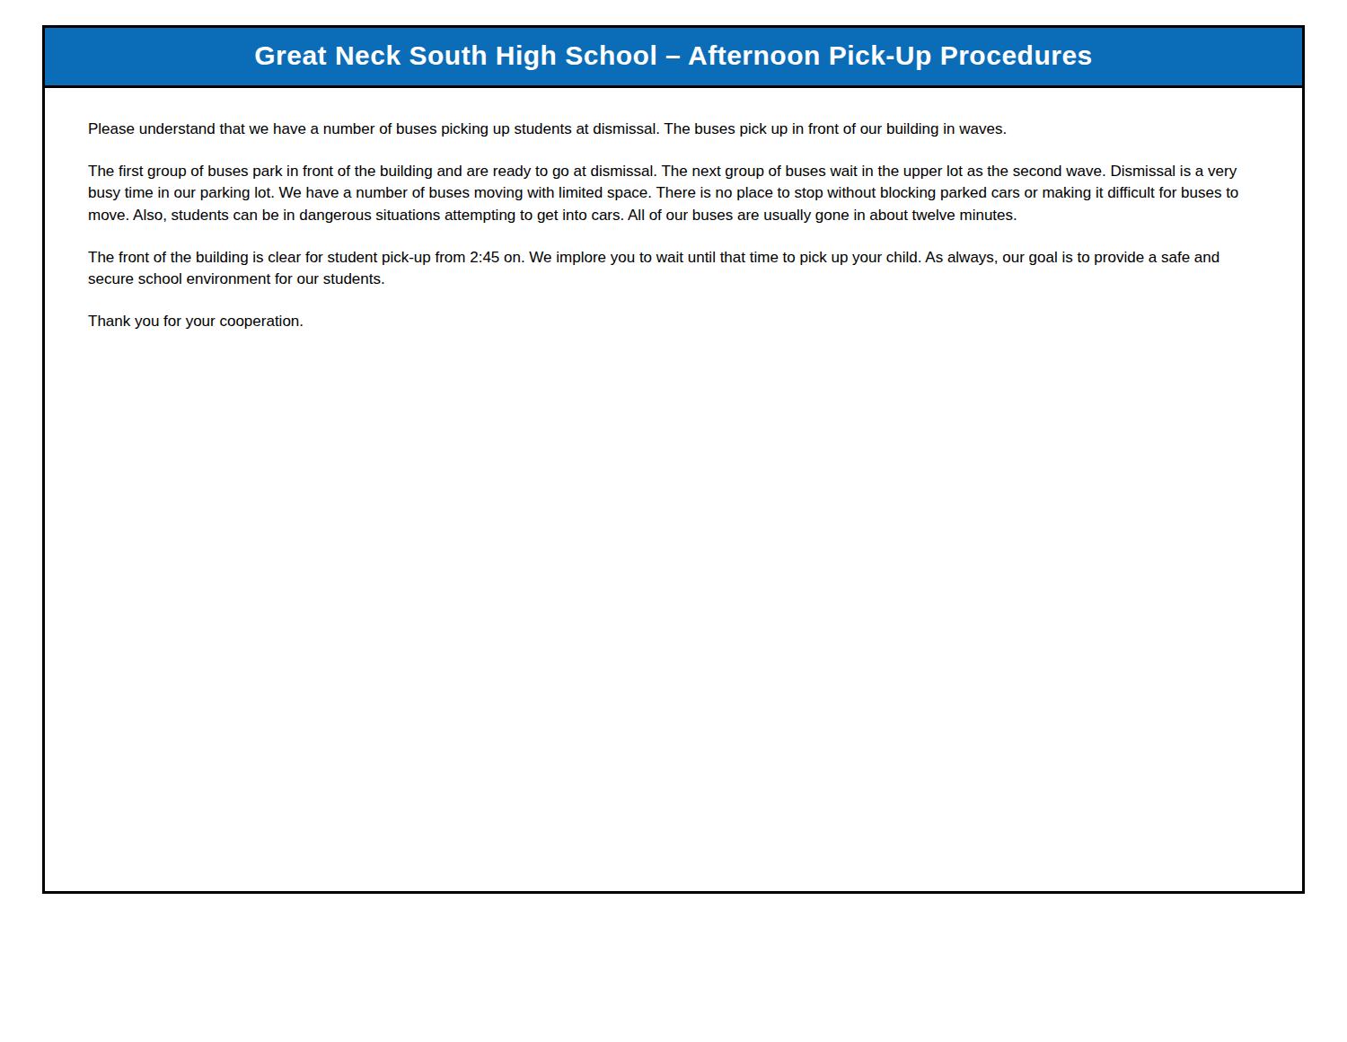Great Neck South High School – Afternoon Pick-Up Procedures
Please understand that we have a number of buses picking up students at dismissal. The buses pick up in front of our building in waves.
The first group of buses park in front of the building and are ready to go at dismissal. The next group of buses wait in the upper lot as the second wave. Dismissal is a very busy time in our parking lot. We have a number of buses moving with limited space. There is no place to stop without blocking parked cars or making it difficult for buses to move. Also, students can be in dangerous situations attempting to get into cars. All of our buses are usually gone in about twelve minutes.
The front of the building is clear for student pick-up from 2:45 on. We implore you to wait until that time to pick up your child. As always, our goal is to provide a safe and secure school environment for our students.
Thank you for your cooperation.